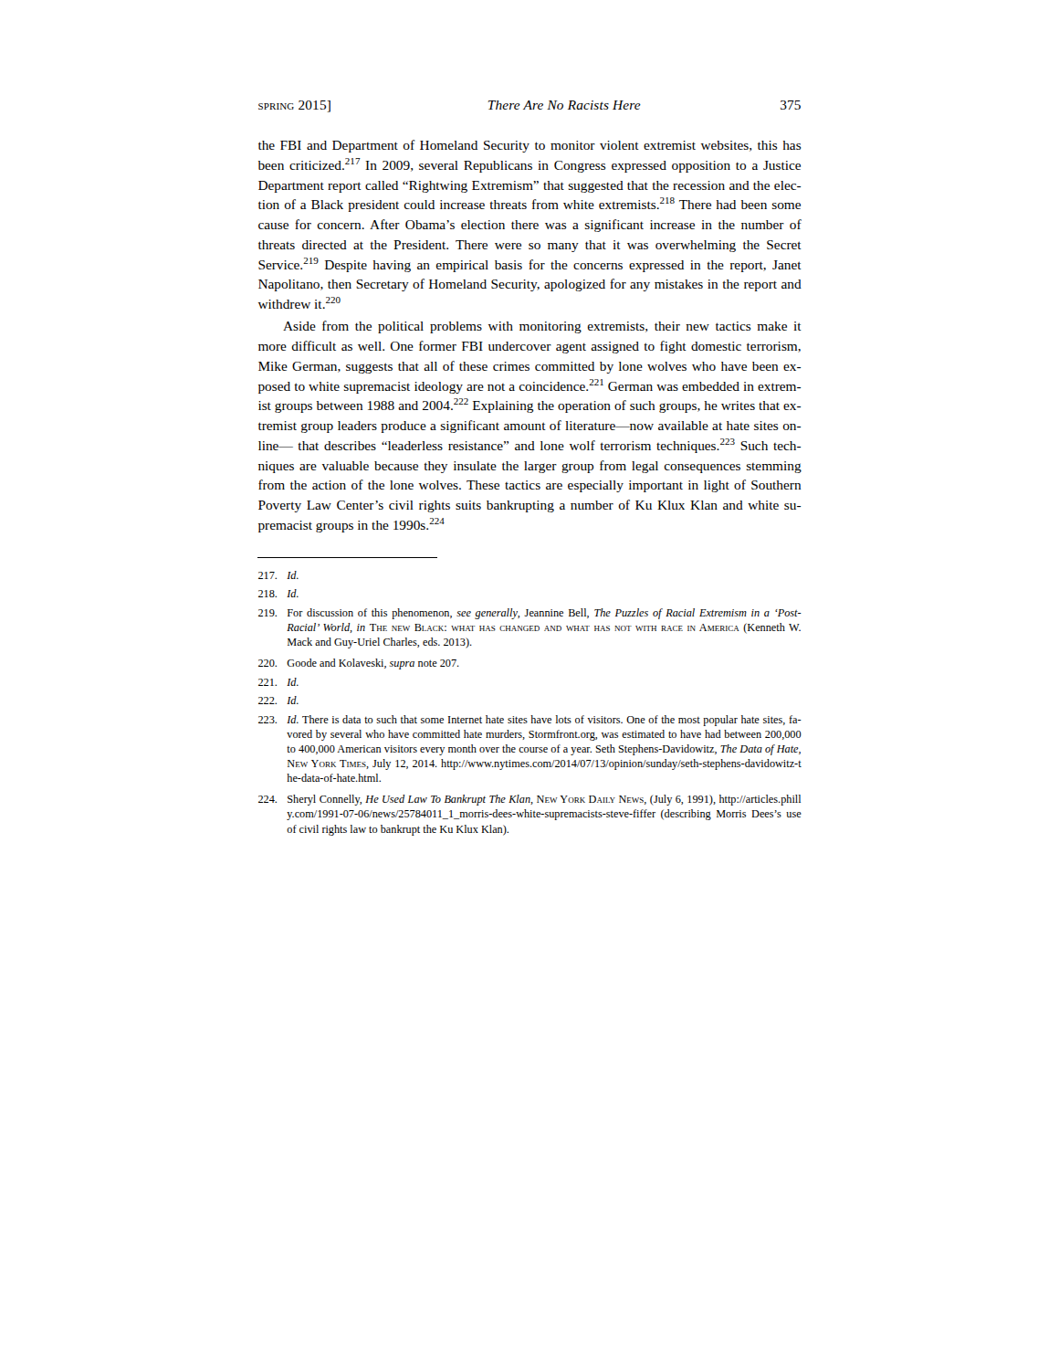Spring 2015] There Are No Racists Here 375
the FBI and Department of Homeland Security to monitor violent extremist websites, this has been criticized.217 In 2009, several Republicans in Congress expressed opposition to a Justice Department report called “Rightwing Extremism” that suggested that the recession and the election of a Black president could increase threats from white extremists.218 There had been some cause for concern. After Obama’s election there was a significant increase in the number of threats directed at the President. There were so many that it was overwhelming the Secret Service.219 Despite having an empirical basis for the concerns expressed in the report, Janet Napolitano, then Secretary of Homeland Security, apologized for any mistakes in the report and withdrew it.220
Aside from the political problems with monitoring extremists, their new tactics make it more difficult as well. One former FBI undercover agent assigned to fight domestic terrorism, Mike German, suggests that all of these crimes committed by lone wolves who have been exposed to white supremacist ideology are not a coincidence.221 German was embedded in extremist groups between 1988 and 2004.222 Explaining the operation of such groups, he writes that extremist group leaders produce a significant amount of literature—now available at hate sites online— that describes “leaderless resistance” and lone wolf terrorism techniques.223 Such techniques are valuable because they insulate the larger group from legal consequences stemming from the action of the lone wolves. These tactics are especially important in light of Southern Poverty Law Center’s civil rights suits bankrupting a number of Ku Klux Klan and white supremacist groups in the 1990s.224
217. Id.
218. Id.
219. For discussion of this phenomenon, see generally, Jeannine Bell, The Puzzles of Racial Extremism in a ‘Post-Racial’ World, in The new Black: what has changed and what has not with race in America (Kenneth W. Mack and Guy-Uriel Charles, eds. 2013).
220. Goode and Kolaveski, supra note 207.
221. Id.
222. Id.
223. Id. There is data to such that some Internet hate sites have lots of visitors. One of the most popular hate sites, favored by several who have committed hate murders, Stormfront.org, was estimated to have had between 200,000 to 400,000 American visitors every month over the course of a year. Seth Stephens-Davidowitz, The Data of Hate, New York Times, July 12, 2014. http://www.nytimes.com/2014/07/13/opinion/sunday/seth-stephens-davidowitz-the-data-of-hate.html.
224. Sheryl Connelly, He Used Law To Bankrupt The Klan, New York Daily News, (July 6, 1991), http://articles.philly.com/1991-07-06/news/25784011_1_morris-dees-white-supremacists-steve-fiffer (describing Morris Dees’s use of civil rights law to bankrupt the Ku Klux Klan).